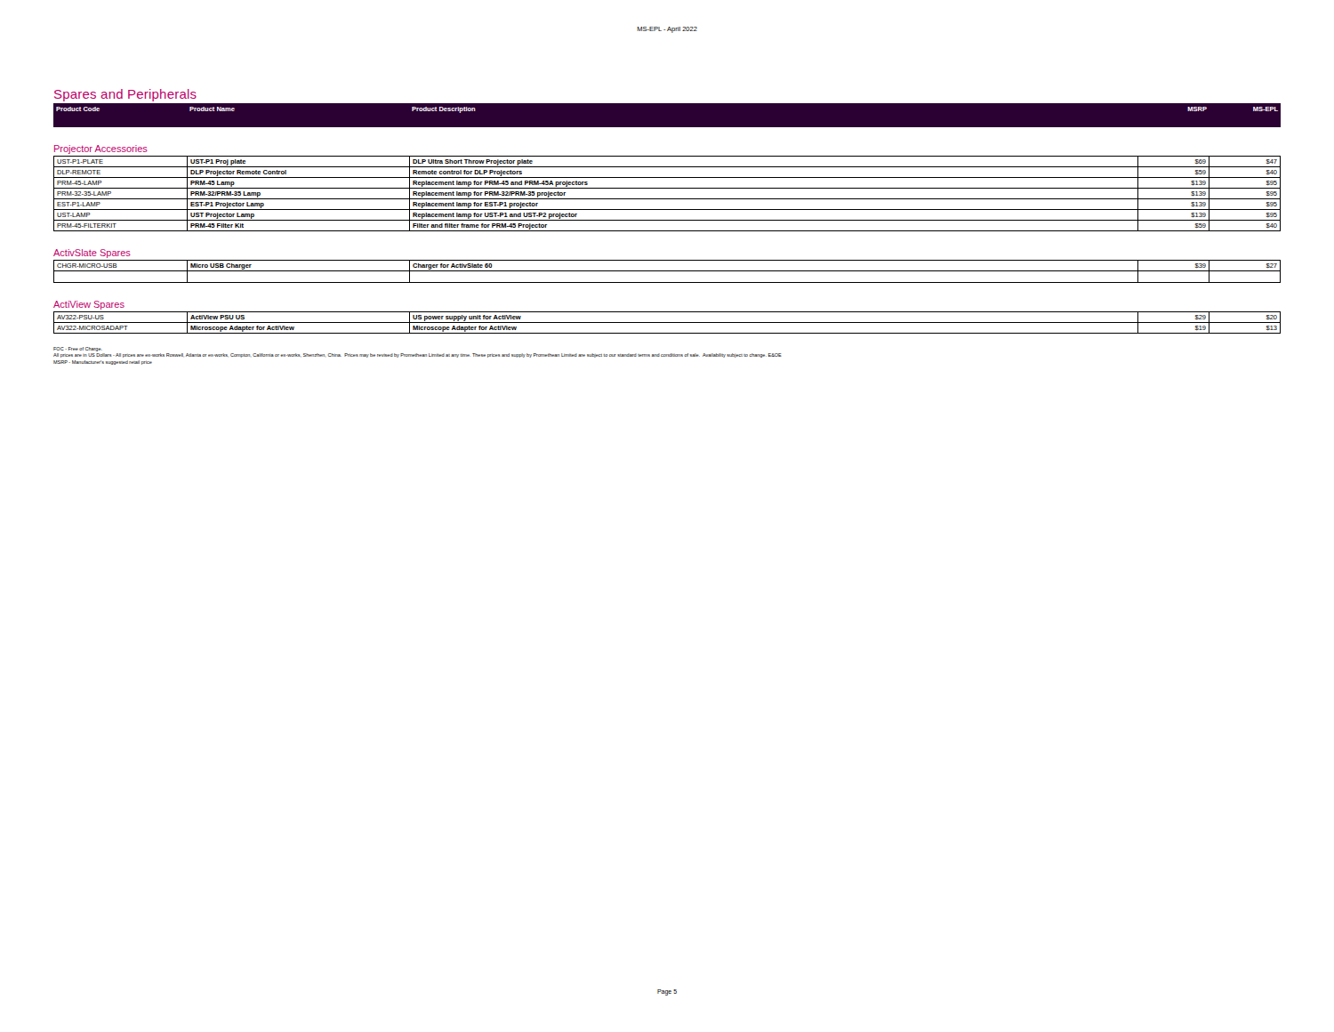MS-EPL - April 2022
Spares and Peripherals
| Product Code | Product Name | Product Description | MSRP | MS-EPL |
Projector Accessories
| UST-P1-PLATE | UST-P1 Proj plate | DLP Ultra Short Throw Projector plate | $69 | $47 |
| DLP-REMOTE | DLP Projector Remote Control | Remote control for DLP Projectors | $59 | $40 |
| PRM-45-LAMP | PRM-45 Lamp | Replacement lamp for PRM-45 and PRM-45A projectors | $139 | $95 |
| PRM-32-35-LAMP | PRM-32/PRM-35 Lamp | Replacement lamp for PRM-32/PRM-35 projector | $139 | $95 |
| EST-P1-LAMP | EST-P1 Projector Lamp | Replacement lamp for EST-P1 projector | $139 | $95 |
| UST-LAMP | UST Projector Lamp | Replacement lamp for UST-P1 and UST-P2 projector | $139 | $95 |
| PRM-45-FILTERKIT | PRM-45 Filter Kit | Filter and filter frame for PRM-45 Projector | $59 | $40 |
ActivSlate Spares
| CHGR-MICRO-USB | Micro USB Charger | Charger for ActivSlate 60 | $39 | $27 |
ActiView Spares
| AV322-PSU-US | ActiView PSU US | US power supply unit for ActiView | $29 | $20 |
| AV322-MICROSADAPT | Microscope Adapter for ActiView | Microscope Adapter for ActiView | $19 | $13 |
FOC - Free of Charge.
All prices are in US Dollars - All prices are ex-works Roswell, Atlanta or ex-works, Compton, California or ex-works, Shenzhen, China. Prices may be revised by Promethean Limited at any time. These prices and supply by Promethean Limited are subject to our standard terms and conditions of sale. Availability subject to change. E&OE
MSRP - Manufacturer's suggested retail price
Page 5